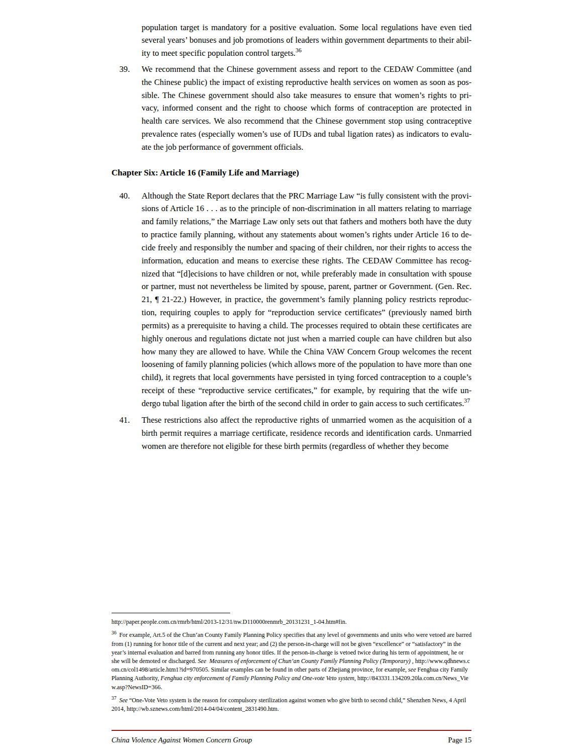population target is mandatory for a positive evaluation. Some local regulations have even tied several years’ bonuses and job promotions of leaders within government departments to their ability to meet specific population control targets.36
39. We recommend that the Chinese government assess and report to the CEDAW Committee (and the Chinese public) the impact of existing reproductive health services on women as soon as possible. The Chinese government should also take measures to ensure that women’s rights to privacy, informed consent and the right to choose which forms of contraception are protected in health care services. We also recommend that the Chinese government stop using contraceptive prevalence rates (especially women’s use of IUDs and tubal ligation rates) as indicators to evaluate the job performance of government officials.
Chapter Six: Article 16 (Family Life and Marriage)
40. Although the State Report declares that the PRC Marriage Law “is fully consistent with the provisions of Article 16 . . . as to the principle of non-discrimination in all matters relating to marriage and family relations,” the Marriage Law only sets out that fathers and mothers both have the duty to practice family planning, without any statements about women’s rights under Article 16 to decide freely and responsibly the number and spacing of their children, nor their rights to access the information, education and means to exercise these rights. The CEDAW Committee has recognized that “[d]ecisions to have children or not, while preferably made in consultation with spouse or partner, must not nevertheless be limited by spouse, parent, partner or Government. (Gen. Rec. 21, ¶ 21-22.) However, in practice, the government’s family planning policy restricts reproduction, requiring couples to apply for “reproduction service certificates” (previously named birth permits) as a prerequisite to having a child. The processes required to obtain these certificates are highly onerous and regulations dictate not just when a married couple can have children but also how many they are allowed to have. While the China VAW Concern Group welcomes the recent loosening of family planning policies (which allows more of the population to have more than one child), it regrets that local governments have persisted in tying forced contraception to a couple’s receipt of these “reproductive service certificates,” for example, by requiring that the wife undergo tubal ligation after the birth of the second child in order to gain access to such certificates.37
41. These restrictions also affect the reproductive rights of unmarried women as the acquisition of a birth permit requires a marriage certificate, residence records and identification cards. Unmarried women are therefore not eligible for these birth permits (regardless of whether they become
http://paper.people.com.cn/rmrb/html/2013-12/31/nw.D110000renmrb_20131231_1-04.htm#fin.
36 For example, Art.5 of the Chun’an County Family Planning Policy specifies that any level of governments and units who were vetoed are barred from (1) running for honor title of the current and next year; and (2) the person-in-charge will not be given “excellence” or “satisfactory” in the year’s internal evaluation and barred from running any honor titles. If the person-in-charge is vetoed twice during his term of appointment, he or she will be demoted or discharged. See Measures of enforcement of Chun’an County Family Planning Policy (Temporary) , http://www.qdhnews.com.cn/col1498/article.htm1?id=970505. Similar examples can be found in other parts of Zhejiang province, for example, see Fenghua city Family Planning Authority, Fenghua city enforcement of Family Planning Policy and One-vote Veto system, http://843331.134209.20la.com.cn/News_View.asp?NewsID=366.
37 See “One-Vote Veto system is the reason for compulsory sterilization against women who give birth to second child,” Shenzhen News, 4 April 2014, http://wb.sznews.com/html/2014-04/04/content_2831490.htm.
China Violence Against Women Concern Group
Page 15